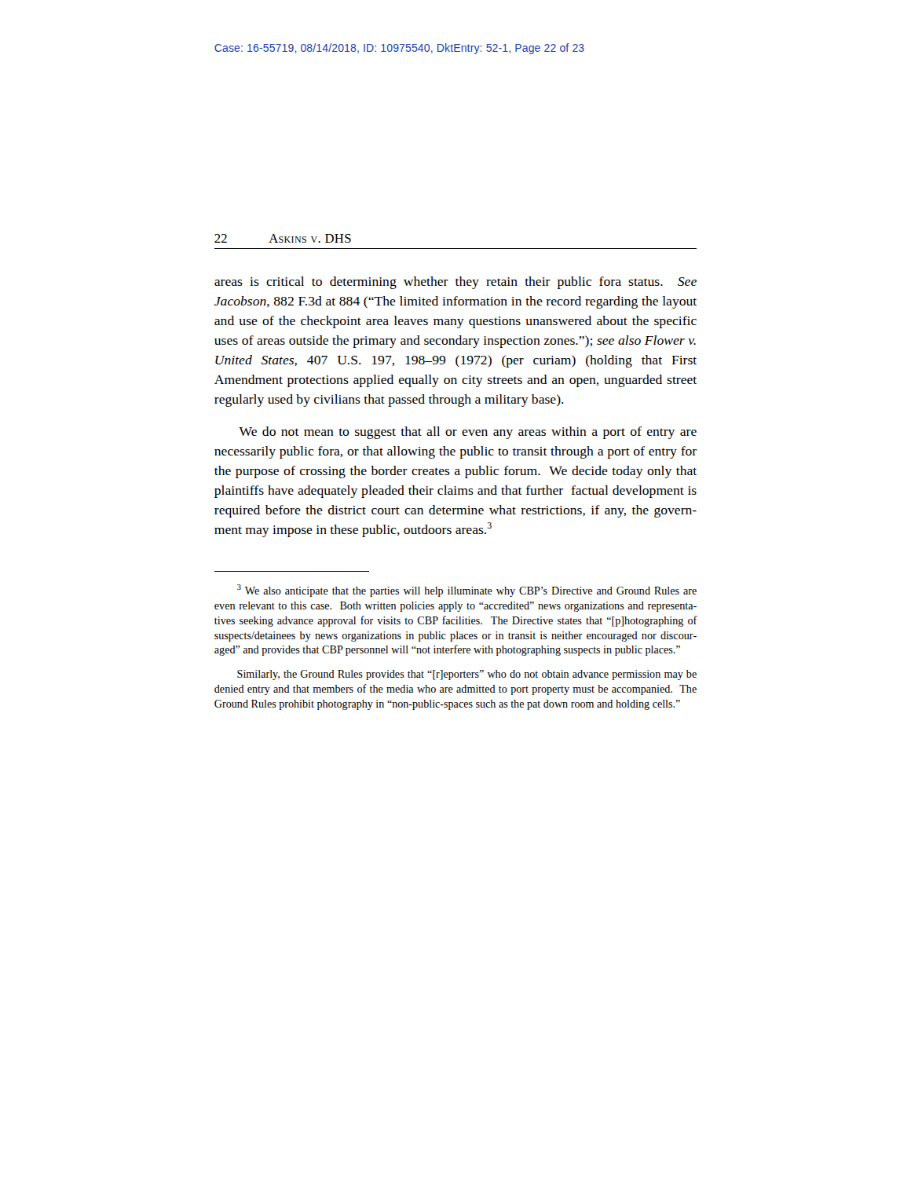Case: 16-55719, 08/14/2018, ID: 10975540, DktEntry: 52-1, Page 22 of 23
22 Askins v. DHS
areas is critical to determining whether they retain their public fora status. See Jacobson, 882 F.3d at 884 (“The limited information in the record regarding the layout and use of the checkpoint area leaves many questions unanswered about the specific uses of areas outside the primary and secondary inspection zones.”); see also Flower v. United States, 407 U.S. 197, 198–99 (1972) (per curiam) (holding that First Amendment protections applied equally on city streets and an open, unguarded street regularly used by civilians that passed through a military base).
We do not mean to suggest that all or even any areas within a port of entry are necessarily public fora, or that allowing the public to transit through a port of entry for the purpose of crossing the border creates a public forum. We decide today only that plaintiffs have adequately pleaded their claims and that further factual development is required before the district court can determine what restrictions, if any, the government may impose in these public, outdoors areas.3
3 We also anticipate that the parties will help illuminate why CBP’s Directive and Ground Rules are even relevant to this case. Both written policies apply to “accredited” news organizations and representatives seeking advance approval for visits to CBP facilities. The Directive states that “[p]hotographing of suspects/detainees by news organizations in public places or in transit is neither encouraged nor discouraged” and provides that CBP personnel will “not interfere with photographing suspects in public places.”
Similarly, the Ground Rules provides that “[r]eporters” who do not obtain advance permission may be denied entry and that members of the media who are admitted to port property must be accompanied. The Ground Rules prohibit photography in “non-public-spaces such as the pat down room and holding cells.”